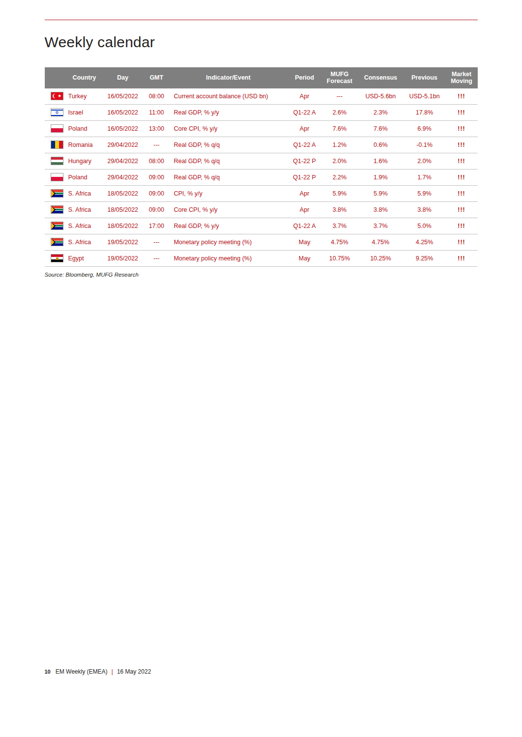Weekly calendar
| | Country | Day | GMT | Indicator/Event | Period | MUFG Forecast | Consensus | Previous | Market Moving |
| --- | --- | --- | --- | --- | --- | --- | --- | --- | --- |
| | Turkey | 16/05/2022 | 08:00 | Current account balance (USD bn) | Apr | --- | USD-5.6bn | USD-5.1bn | !!! |
| | Israel | 16/05/2022 | 11:00 | Real GDP, % y/y | Q1-22 A | 2.6% | 2.3% | 17.8% | !!! |
| | Poland | 16/05/2022 | 13:00 | Core CPI, % y/y | Apr | 7.6% | 7.6% | 6.9% | !!! |
| | Romania | 29/04/2022 | --- | Real GDP, % q/q | Q1-22 A | 1.2% | 0.6% | -0.1% | !!! |
| | Hungary | 29/04/2022 | 08:00 | Real GDP, % q/q | Q1-22 P | 2.0% | 1.6% | 2.0% | !!! |
| | Poland | 29/04/2022 | 09:00 | Real GDP, % q/q | Q1-22 P | 2.2% | 1.9% | 1.7% | !!! |
| | S. Africa | 18/05/2022 | 09:00 | CPI, % y/y | Apr | 5.9% | 5.9% | 5.9% | !!! |
| | S. Africa | 18/05/2022 | 09:00 | Core CPI, % y/y | Apr | 3.8% | 3.8% | 3.8% | !!! |
| | S. Africa | 18/05/2022 | 17:00 | Real GDP, % y/y | Q1-22 A | 3.7% | 3.7% | 5.0% | !!! |
| | S. Africa | 19/05/2022 | --- | Monetary policy meeting (%) | May | 4.75% | 4.75% | 4.25% | !!! |
| | Egypt | 19/05/2022 | --- | Monetary policy meeting (%) | May | 10.75% | 10.25% | 9.25% | !!! |
Source: Bloomberg, MUFG Research
10 EM Weekly (EMEA)|16 May 2022